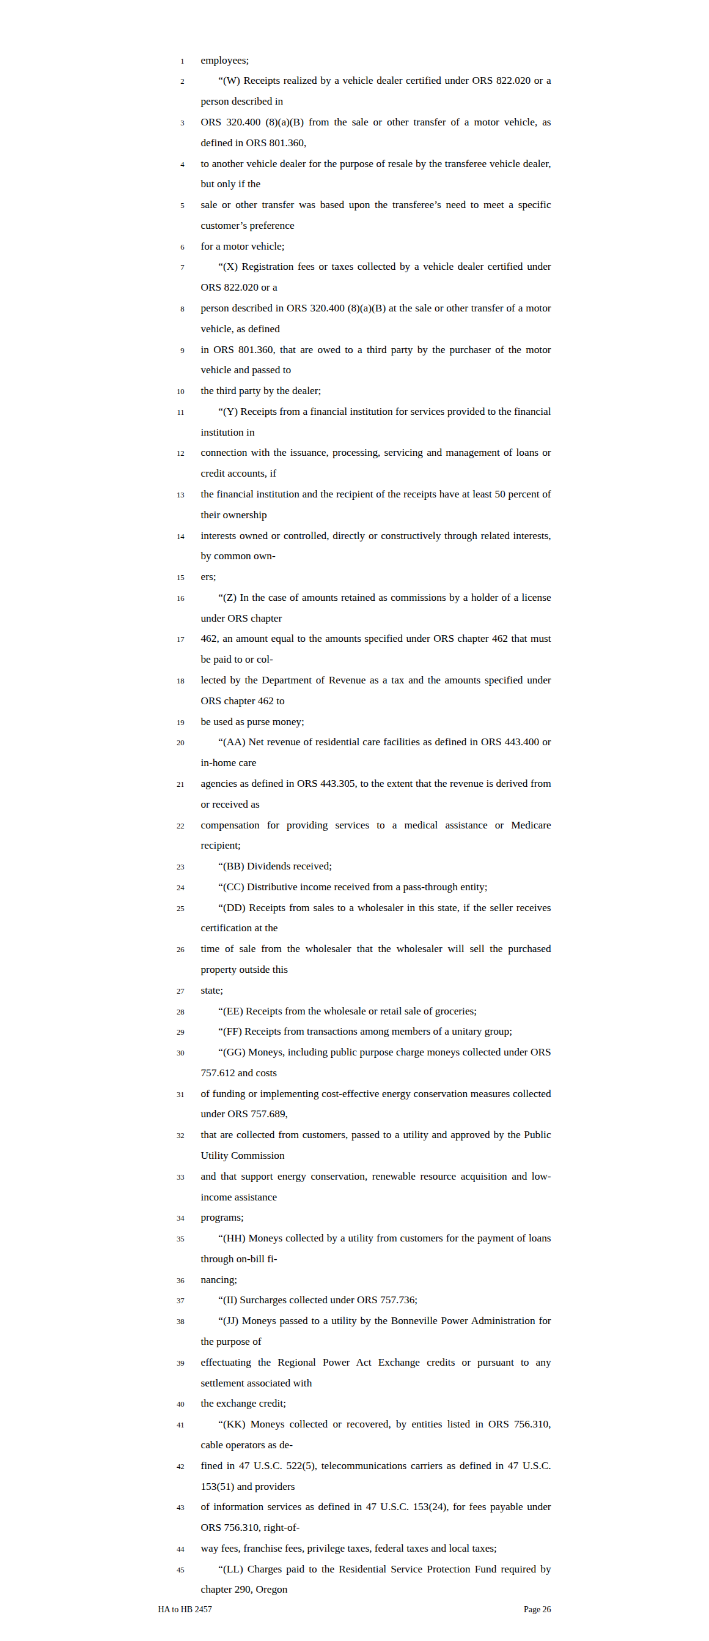1 employees;
2“(W) Receipts realized by a vehicle dealer certified under ORS 822.020 or a person described in
3 ORS 320.400 (8)(a)(B) from the sale or other transfer of a motor vehicle, as defined in ORS 801.360,
4 to another vehicle dealer for the purpose of resale by the transferee vehicle dealer, but only if the
5 sale or other transfer was based upon the transferee’s need to meet a specific customer’s preference
6 for a motor vehicle;
7“(X) Registration fees or taxes collected by a vehicle dealer certified under ORS 822.020 or a
8 person described in ORS 320.400 (8)(a)(B) at the sale or other transfer of a motor vehicle, as defined
9 in ORS 801.360, that are owed to a third party by the purchaser of the motor vehicle and passed to
10 the third party by the dealer;
11“(Y) Receipts from a financial institution for services provided to the financial institution in
12 connection with the issuance, processing, servicing and management of loans or credit accounts, if
13 the financial institution and the recipient of the receipts have at least 50 percent of their ownership
14 interests owned or controlled, directly or constructively through related interests, by common own-
15 ers;
16“(Z) In the case of amounts retained as commissions by a holder of a license under ORS chapter
17462, an amount equal to the amounts specified under ORS chapter 462 that must be paid to or col-
18 lected by the Department of Revenue as a tax and the amounts specified under ORS chapter 462 to
19 be used as purse money;
20“(AA) Net revenue of residential care facilities as defined in ORS 443.400 or in-home care
21 agencies as defined in ORS 443.305, to the extent that the revenue is derived from or received as
22 compensation for providing services to a medical assistance or Medicare recipient;
23“(BB) Dividends received;
24“(CC) Distributive income received from a pass-through entity;
25“(DD) Receipts from sales to a wholesaler in this state, if the seller receives certification at the
26 time of sale from the wholesaler that the wholesaler will sell the purchased property outside this
27 state;
28“(EE) Receipts from the wholesale or retail sale of groceries;
29“(FF) Receipts from transactions among members of a unitary group;
30“(GG) Moneys, including public purpose charge moneys collected under ORS 757.612 and costs
31 of funding or implementing cost-effective energy conservation measures collected under ORS 757.689,
32 that are collected from customers, passed to a utility and approved by the Public Utility Commission
33 and that support energy conservation, renewable resource acquisition and low-income assistance
34 programs;
35“(HH) Moneys collected by a utility from customers for the payment of loans through on-bill fi-
36 nancing;
37“(II) Surcharges collected under ORS 757.736;
38“(JJ) Moneys passed to a utility by the Bonneville Power Administration for the purpose of
39 effectuating the Regional Power Act Exchange credits or pursuant to any settlement associated with
40 the exchange credit;
41“(KK) Moneys collected or recovered, by entities listed in ORS 756.310, cable operators as de-
42 fined in 47 U.S.C. 522(5), telecommunications carriers as defined in 47 U.S.C. 153(51) and providers
43 of information services as defined in 47 U.S.C. 153(24), for fees payable under ORS 756.310, right-of-
44 way fees, franchise fees, privilege taxes, federal taxes and local taxes;
45“(LL) Charges paid to the Residential Service Protection Fund required by chapter 290, Oregon
HA to HB 2457 Page 26